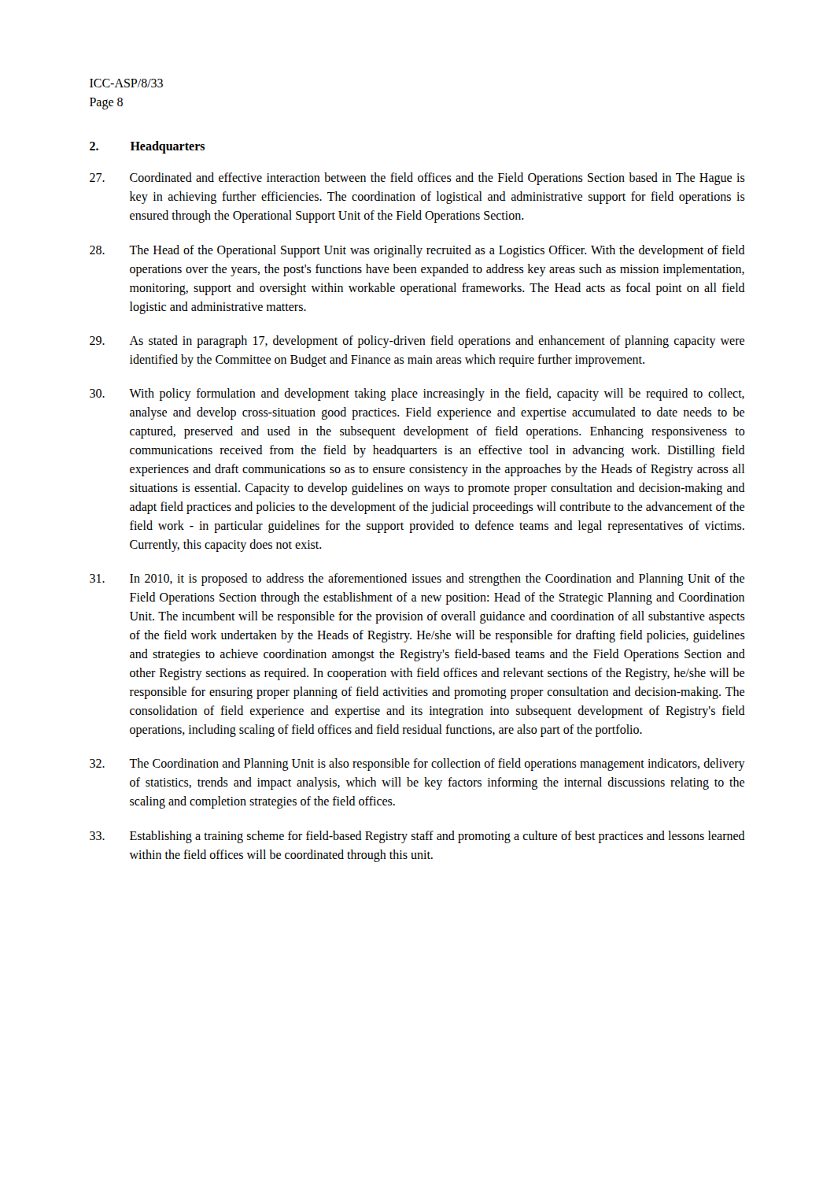ICC-ASP/8/33
Page 8
2. Headquarters
27. Coordinated and effective interaction between the field offices and the Field Operations Section based in The Hague is key in achieving further efficiencies. The coordination of logistical and administrative support for field operations is ensured through the Operational Support Unit of the Field Operations Section.
28. The Head of the Operational Support Unit was originally recruited as a Logistics Officer. With the development of field operations over the years, the post's functions have been expanded to address key areas such as mission implementation, monitoring, support and oversight within workable operational frameworks. The Head acts as focal point on all field logistic and administrative matters.
29. As stated in paragraph 17, development of policy-driven field operations and enhancement of planning capacity were identified by the Committee on Budget and Finance as main areas which require further improvement.
30. With policy formulation and development taking place increasingly in the field, capacity will be required to collect, analyse and develop cross-situation good practices. Field experience and expertise accumulated to date needs to be captured, preserved and used in the subsequent development of field operations. Enhancing responsiveness to communications received from the field by headquarters is an effective tool in advancing work. Distilling field experiences and draft communications so as to ensure consistency in the approaches by the Heads of Registry across all situations is essential. Capacity to develop guidelines on ways to promote proper consultation and decision-making and adapt field practices and policies to the development of the judicial proceedings will contribute to the advancement of the field work - in particular guidelines for the support provided to defence teams and legal representatives of victims. Currently, this capacity does not exist.
31. In 2010, it is proposed to address the aforementioned issues and strengthen the Coordination and Planning Unit of the Field Operations Section through the establishment of a new position: Head of the Strategic Planning and Coordination Unit. The incumbent will be responsible for the provision of overall guidance and coordination of all substantive aspects of the field work undertaken by the Heads of Registry. He/she will be responsible for drafting field policies, guidelines and strategies to achieve coordination amongst the Registry's field-based teams and the Field Operations Section and other Registry sections as required. In cooperation with field offices and relevant sections of the Registry, he/she will be responsible for ensuring proper planning of field activities and promoting proper consultation and decision-making. The consolidation of field experience and expertise and its integration into subsequent development of Registry's field operations, including scaling of field offices and field residual functions, are also part of the portfolio.
32. The Coordination and Planning Unit is also responsible for collection of field operations management indicators, delivery of statistics, trends and impact analysis, which will be key factors informing the internal discussions relating to the scaling and completion strategies of the field offices.
33. Establishing a training scheme for field-based Registry staff and promoting a culture of best practices and lessons learned within the field offices will be coordinated through this unit.